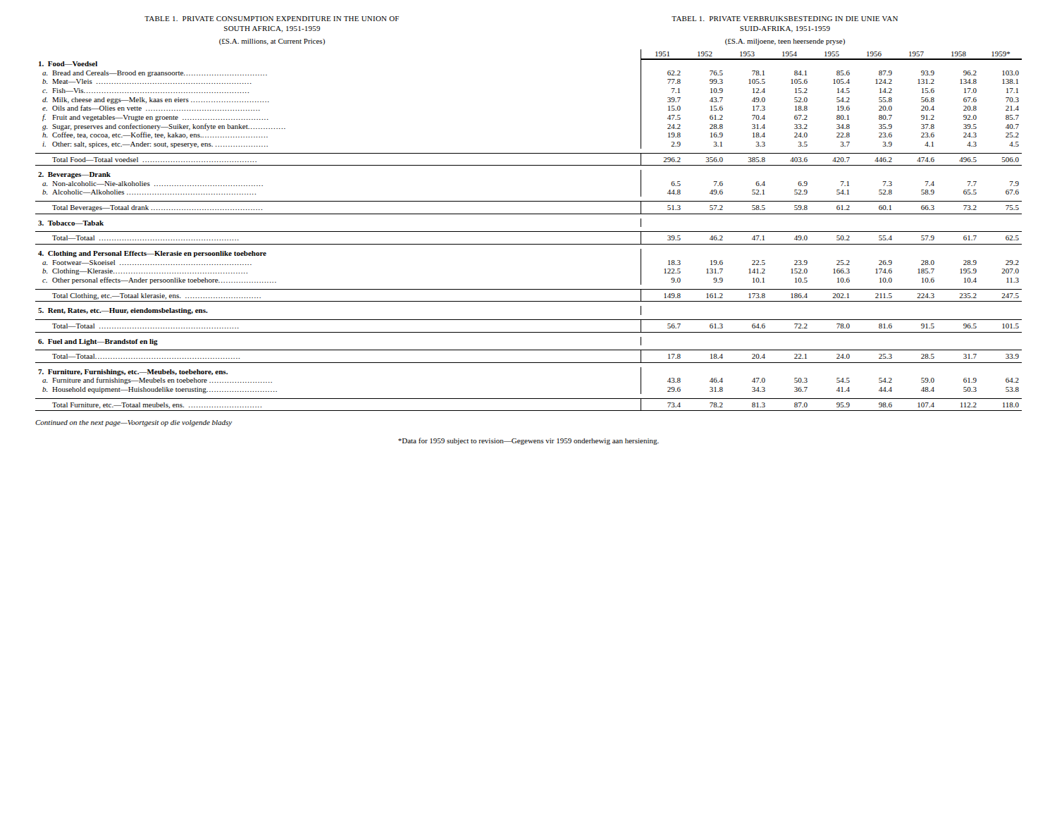TABLE 1. PRIVATE CONSUMPTION EXPENDITURE IN THE UNION OF
SOUTH AFRICA, 1951-1959
TABEL 1. PRIVATE VERBRUIKSBESTEDING IN DIE UNIE VAN
SUID-AFRIKA, 1951-1959
(£S.A. millions, at Current Prices)
(£S.A. miljoene, teen heersende pryse)
| | 1951 | 1952 | 1953 | 1954 | 1955 | 1956 | 1957 | 1958 | 1959* |
| --- | --- | --- | --- | --- | --- | --- | --- | --- | --- |
| 1. Food—Voedsel | | | | | | | | | |
| a. Bread and Cereals—Brood en graansoorte ................................. | 62.2 | 76.5 | 78.1 | 84.1 | 85.6 | 87.9 | 93.9 | 96.2 | 103.0 |
| b. Meat—Vleis ............................................................. | 77.8 | 99.3 | 105.5 | 105.6 | 105.4 | 124.2 | 131.2 | 134.8 | 138.1 |
| c. Fish—Vis ................................................................. | 7.1 | 10.9 | 12.4 | 15.2 | 14.5 | 14.2 | 15.6 | 17.0 | 17.1 |
| d. Milk, cheese and eggs—Melk, kaas en eiers ............................... | 39.7 | 43.7 | 49.0 | 52.0 | 54.2 | 55.8 | 56.8 | 67.6 | 70.3 |
| e. Oils and fats—Olies en vette ............................................. | 15.0 | 15.6 | 17.3 | 18.8 | 19.6 | 20.0 | 20.4 | 20.8 | 21.4 |
| f. Fruit and vegetables—Vrugte en groente .................................. | 47.5 | 61.2 | 70.4 | 67.2 | 80.1 | 80.7 | 91.2 | 92.0 | 85.7 |
| g. Sugar, preserves and confectionery—Suiker, konfyte en banket ............... | 24.2 | 28.8 | 31.4 | 33.2 | 34.8 | 35.9 | 37.8 | 39.5 | 40.7 |
| h. Coffee, tea, cocoa, etc.—Koffie, tee, kakao, ens. .......................... | 19.8 | 16.9 | 18.4 | 24.0 | 22.8 | 23.6 | 23.6 | 24.3 | 25.2 |
| i. Other: salt, spices, etc.—Ander: sout, speserye, ens. ..................... | 2.9 | 3.1 | 3.3 | 3.5 | 3.7 | 3.9 | 4.1 | 4.3 | 4.5 |
| Total Food—Totaal voedsel ............................................. | 296.2 | 356.0 | 385.8 | 403.6 | 420.7 | 446.2 | 474.6 | 496.5 | 506.0 |
| 2. Beverages—Drank | | | | | | | | | |
| a. Non-alcoholic—Nie-alkoholies ........................................... | 6.5 | 7.6 | 6.4 | 6.9 | 7.1 | 7.3 | 7.4 | 7.7 | 7.9 |
| b. Alcoholic—Alkoholies ................................................... | 44.8 | 49.6 | 52.1 | 52.9 | 54.1 | 52.8 | 58.9 | 65.5 | 67.6 |
| Total Beverages—Totaal drank ............................................ | 51.3 | 57.2 | 58.5 | 59.8 | 61.2 | 60.1 | 66.3 | 73.2 | 75.5 |
| 3. Tobacco—Tabak | | | | | | | | | |
| Total—Totaal ....................................................... | 39.5 | 46.2 | 47.1 | 49.0 | 50.2 | 55.4 | 57.9 | 61.7 | 62.5 |
| 4. Clothing and Personal Effects—Klerasie en persoonlike toebehore | | | | | | | | | |
| a. Footwear—Skoeisel .................................................... | 18.3 | 19.6 | 22.5 | 23.9 | 25.2 | 26.9 | 28.0 | 28.9 | 29.2 |
| b. Clothing—Klerasie ..................................................... | 122.5 | 131.7 | 141.2 | 152.0 | 166.3 | 174.6 | 185.7 | 195.9 | 207.0 |
| c. Other personal effects—Ander persoonlike toebehore ....................... | 9.0 | 9.9 | 10.1 | 10.5 | 10.6 | 10.0 | 10.6 | 10.4 | 11.3 |
| Total Clothing, etc.—Totaal klerasie, ens. .............................. | 149.8 | 161.2 | 173.8 | 186.4 | 202.1 | 211.5 | 224.3 | 235.2 | 247.5 |
| 5. Rent, Rates, etc.—Huur, eiendomsbelasting, ens. | | | | | | | | | |
| Total—Totaal ....................................................... | 56.7 | 61.3 | 64.6 | 72.2 | 78.0 | 81.6 | 91.5 | 96.5 | 101.5 |
| 6. Fuel and Light—Brandstof en lig | | | | | | | | | |
| Total—Totaal ......................................................... | 17.8 | 18.4 | 20.4 | 22.1 | 24.0 | 25.3 | 28.5 | 31.7 | 33.9 |
| 7. Furniture, Furnishings, etc.—Meubels, toebehore, ens. | | | | | | | | | |
| a. Furniture and furnishings—Meubels en toebehore ......................... | 43.8 | 46.4 | 47.0 | 50.3 | 54.5 | 54.2 | 59.0 | 61.9 | 64.2 |
| b. Household equipment—Huishoudelike toerusting ............................ | 29.6 | 31.8 | 34.3 | 36.7 | 41.4 | 44.4 | 48.4 | 50.3 | 53.8 |
| Total Furniture, etc.—Totaal meubels, ens. ............................. | 73.4 | 78.2 | 81.3 | 87.0 | 95.9 | 98.6 | 107.4 | 112.2 | 118.0 |
Continued on the next page—Voortgesit op die volgende bladsy
*Data for 1959 subject to revision—Gegewens vir 1959 onderhewig aan hersiening.